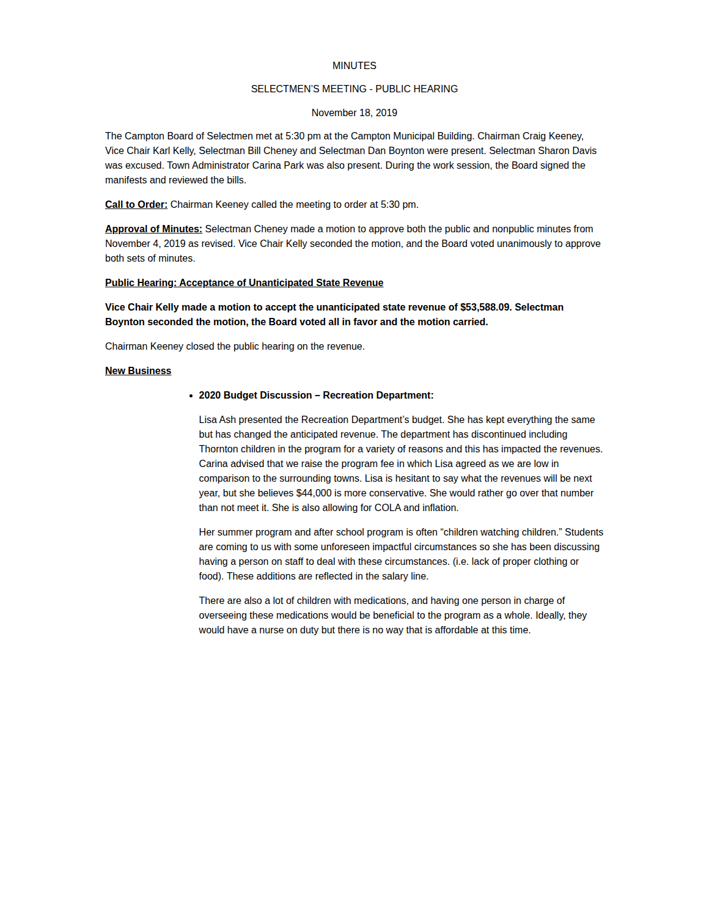MINUTES
SELECTMEN’S MEETING - PUBLIC HEARING
November 18, 2019
The Campton Board of Selectmen met at 5:30 pm at the Campton Municipal Building. Chairman Craig Keeney, Vice Chair Karl Kelly, Selectman Bill Cheney and Selectman Dan Boynton were present. Selectman Sharon Davis was excused. Town Administrator Carina Park was also present. During the work session, the Board signed the manifests and reviewed the bills.
Call to Order: Chairman Keeney called the meeting to order at 5:30 pm.
Approval of Minutes: Selectman Cheney made a motion to approve both the public and nonpublic minutes from November 4, 2019 as revised. Vice Chair Kelly seconded the motion, and the Board voted unanimously to approve both sets of minutes.
Public Hearing: Acceptance of Unanticipated State Revenue
Vice Chair Kelly made a motion to accept the unanticipated state revenue of $53,588.09. Selectman Boynton seconded the motion, the Board voted all in favor and the motion carried.
Chairman Keeney closed the public hearing on the revenue.
New Business
2020 Budget Discussion – Recreation Department:
Lisa Ash presented the Recreation Department’s budget. She has kept everything the same but has changed the anticipated revenue. The department has discontinued including Thornton children in the program for a variety of reasons and this has impacted the revenues. Carina advised that we raise the program fee in which Lisa agreed as we are low in comparison to the surrounding towns. Lisa is hesitant to say what the revenues will be next year, but she believes $44,000 is more conservative. She would rather go over that number than not meet it. She is also allowing for COLA and inflation.
Her summer program and after school program is often “children watching children.” Students are coming to us with some unforeseen impactful circumstances so she has been discussing having a person on staff to deal with these circumstances. (i.e. lack of proper clothing or food). These additions are reflected in the salary line.
There are also a lot of children with medications, and having one person in charge of overseeing these medications would be beneficial to the program as a whole. Ideally, they would have a nurse on duty but there is no way that is affordable at this time.